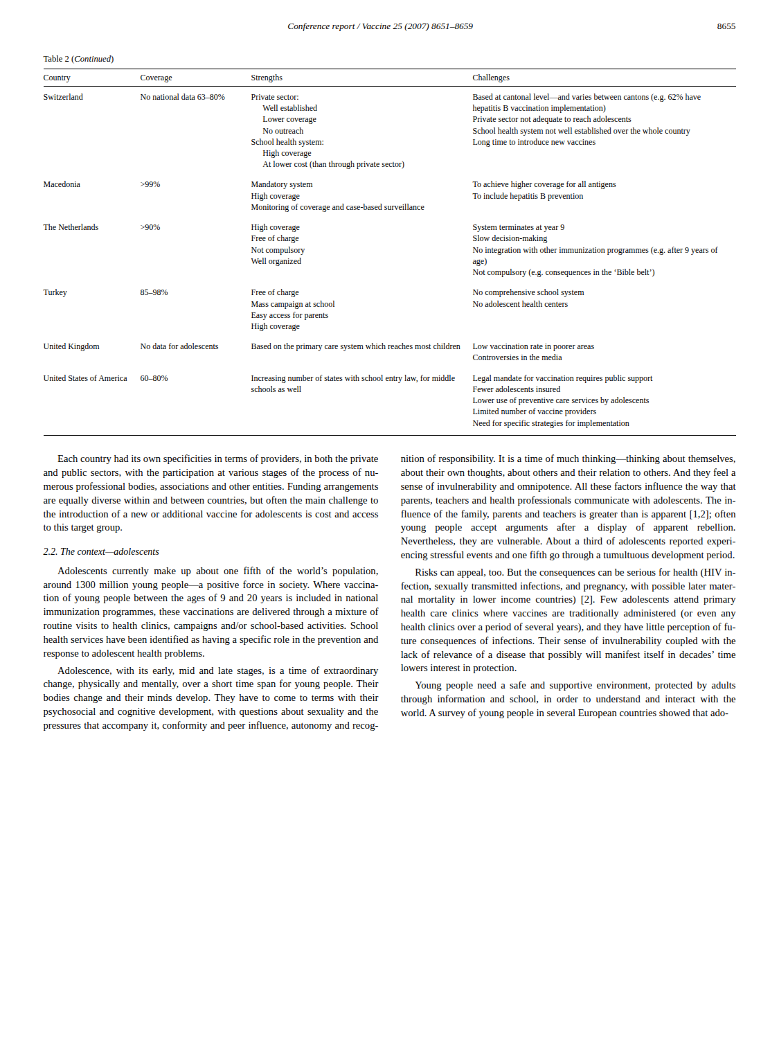Conference report / Vaccine 25 (2007) 8651–8659 8655
Table 2 (Continued)
| Country | Coverage | Strengths | Challenges |
| --- | --- | --- | --- |
| Switzerland | No national data 63–80% | Private sector: Well established Lower coverage No outreach School health system: High coverage At lower cost (than through private sector) | Based at cantonal level—and varies between cantons (e.g. 62% have hepatitis B vaccination implementation) Private sector not adequate to reach adolescents School health system not well established over the whole country Long time to introduce new vaccines |
| Macedonia | >99% | Mandatory system High coverage Monitoring of coverage and case-based surveillance | To achieve higher coverage for all antigens To include hepatitis B prevention |
| The Netherlands | >90% | High coverage Free of charge Not compulsory Well organized | System terminates at year 9 Slow decision-making No integration with other immunization programmes (e.g. after 9 years of age) Not compulsory (e.g. consequences in the ‘Bible belt’) |
| Turkey | 85–98% | Free of charge Mass campaign at school Easy access for parents High coverage | No comprehensive school system No adolescent health centers |
| United Kingdom | No data for adolescents | Based on the primary care system which reaches most children | Low vaccination rate in poorer areas Controversies in the media |
| United States of America | 60–80% | Increasing number of states with school entry law, for middle schools as well | Legal mandate for vaccination requires public support Fewer adolescents insured Lower use of preventive care services by adolescents Limited number of vaccine providers Need for specific strategies for implementation |
Each country had its own specificities in terms of providers, in both the private and public sectors, with the participation at various stages of the process of numerous professional bodies, associations and other entities. Funding arrangements are equally diverse within and between countries, but often the main challenge to the introduction of a new or additional vaccine for adolescents is cost and access to this target group.
2.2. The context—adolescents
Adolescents currently make up about one fifth of the world’s population, around 1300 million young people—a positive force in society. Where vaccination of young people between the ages of 9 and 20 years is included in national immunization programmes, these vaccinations are delivered through a mixture of routine visits to health clinics, campaigns and/or school-based activities. School health services have been identified as having a specific role in the prevention and response to adolescent health problems.
Adolescence, with its early, mid and late stages, is a time of extraordinary change, physically and mentally, over a short time span for young people. Their bodies change and their minds develop. They have to come to terms with their psychosocial and cognitive development, with questions about sexuality and the pressures that accompany it, conformity and peer influence, autonomy and recognition of responsibility. It is a time of much thinking—thinking about themselves, about their own thoughts, about others and their relation to others. And they feel a sense of invulnerability and omnipotence. All these factors influence the way that parents, teachers and health professionals communicate with adolescents. The influence of the family, parents and teachers is greater than is apparent [1,2]; often young people accept arguments after a display of apparent rebellion. Nevertheless, they are vulnerable. About a third of adolescents reported experiencing stressful events and one fifth go through a tumultuous development period.
Risks can appeal, too. But the consequences can be serious for health (HIV infection, sexually transmitted infections, and pregnancy, with possible later maternal mortality in lower income countries) [2]. Few adolescents attend primary health care clinics where vaccines are traditionally administered (or even any health clinics over a period of several years), and they have little perception of future consequences of infections. Their sense of invulnerability coupled with the lack of relevance of a disease that possibly will manifest itself in decades’ time lowers interest in protection.
Young people need a safe and supportive environment, protected by adults through information and school, in order to understand and interact with the world. A survey of young people in several European countries showed that ado-